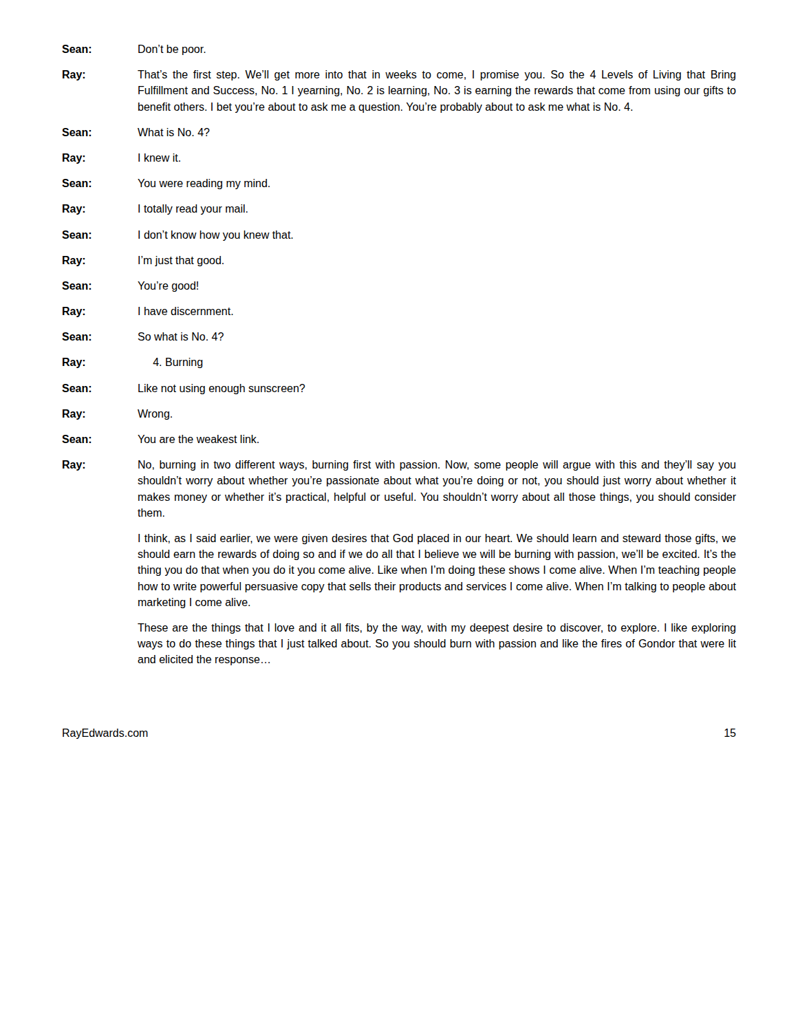| Sean: | Don’t be poor. |
| Ray: | That’s the first step. We’ll get more into that in weeks to come, I promise you. So the 4 Levels of Living that Bring Fulfillment and Success, No. 1 I yearning, No. 2 is learning, No. 3 is earning the rewards that come from using our gifts to benefit others. I bet you’re about to ask me a question. You’re probably about to ask me what is No. 4. |
| Sean: | What is No. 4? |
| Ray: | I knew it. |
| Sean: | You were reading my mind. |
| Ray: | I totally read your mail. |
| Sean: | I don’t know how you knew that. |
| Ray: | I’m just that good. |
| Sean: | You’re good! |
| Ray: | I have discernment. |
| Sean: | So what is No. 4? |
| Ray: | Burning |
| Sean: | Like not using enough sunscreen? |
| Ray: | Wrong. |
| Sean: | You are the weakest link. |
| Ray: | No, burning in two different ways, burning first with passion. Now, some people will argue with this and they’ll say you shouldn’t worry about whether you’re passionate about what you’re doing or not, you should just worry about whether it makes money or whether it’s practical, helpful or useful. You shouldn’t worry about all those things, you should consider them. I think, as I said earlier, we were given desires that God placed in our heart. We should learn and steward those gifts, we should earn the rewards of doing so and if we do all that I believe we will be burning with passion, we’ll be excited. It’s the thing you do that when you do it you come alive. Like when I’m doing these shows I come alive. When I’m teaching people how to write powerful persuasive copy that sells their products and services I come alive. When I’m talking to people about marketing I come alive. These are the things that I love and it all fits, by the way, with my deepest desire to discover, to explore. I like exploring ways to do these things that I just talked about. So you should burn with passion and like the fires of Gondor that were lit and elicited the response… |
RayEdwards.com 15